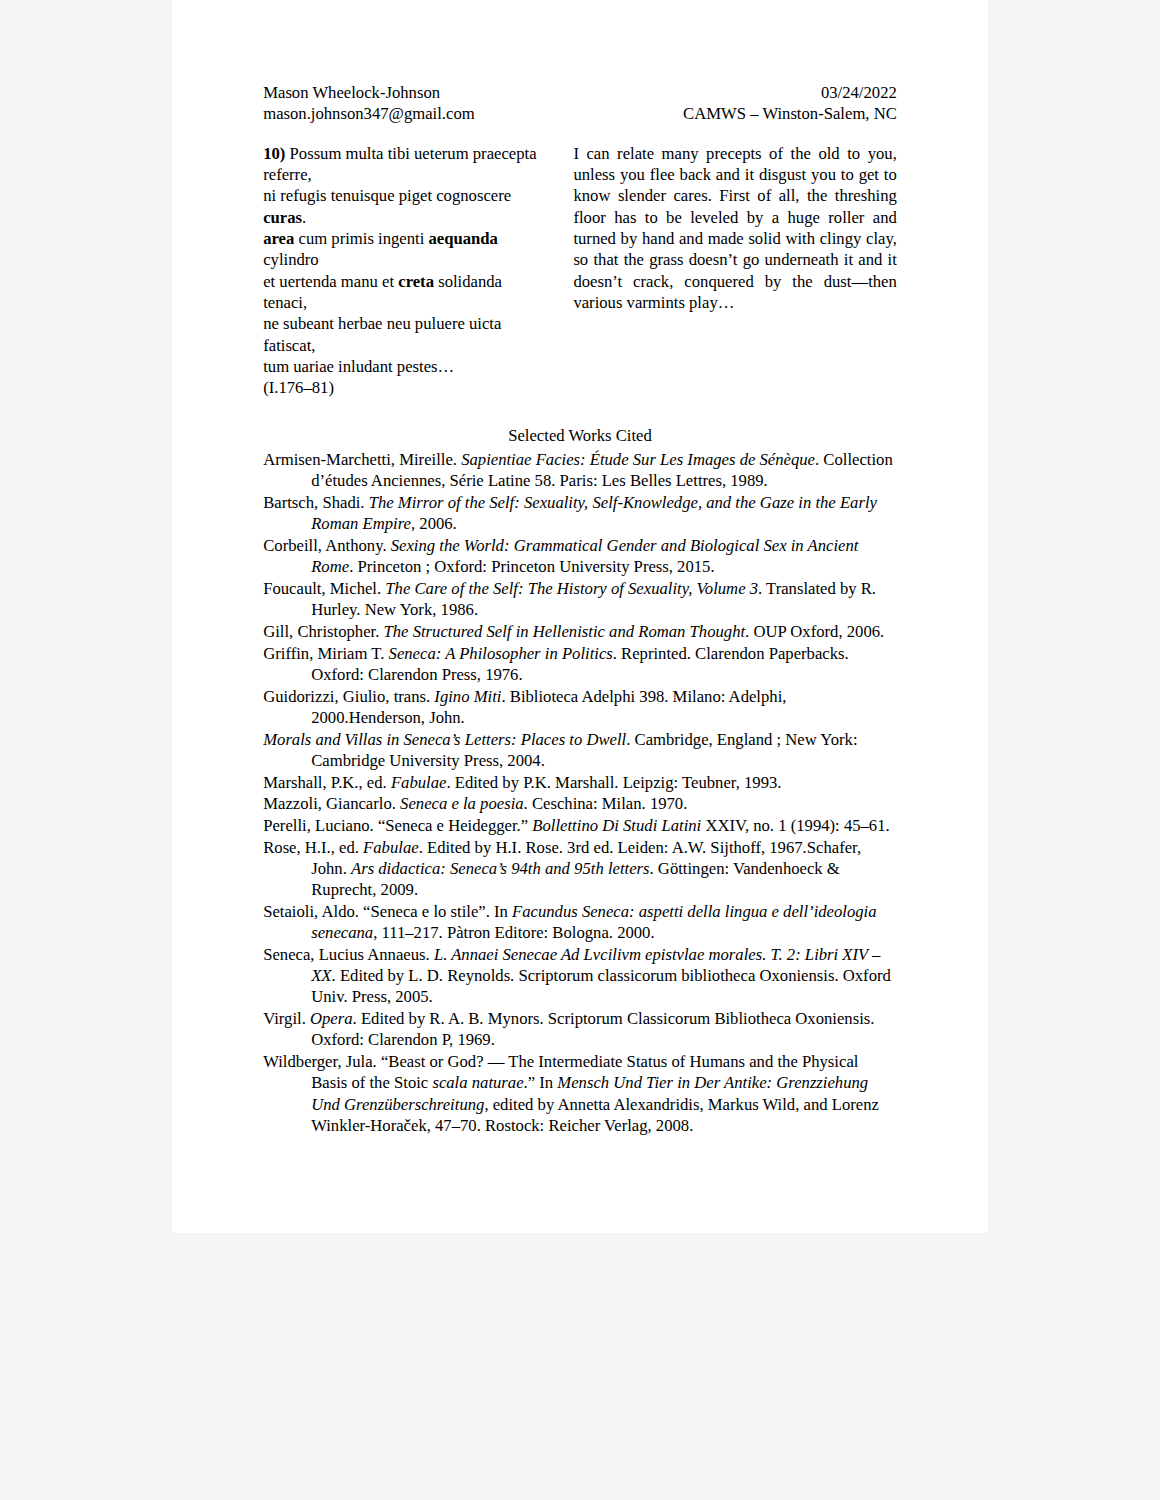| Mason Wheelock-Johnson | 03/24/2022 |
| mason.johnson347@gmail.com | CAMWS – Winston-Salem, NC |
| 10) Possum multa tibi ueterum praecepta referre, ni refugis tenuisque piget cognoscere curas . area cum primis ingenti aequanda cylindro et uertenda manu et creta solidanda tenaci, ne subeant herbae neu puluere uicta fatiscat, tum uariae inludant pestes… (I.176–81) | I can relate many precepts of the old to you, unless you flee back and it disgust you to get to know slender cares. First of all, the threshing floor has to be leveled by a huge roller and turned by hand and made solid with clingy clay, so that the grass doesn’t go underneath it and it doesn’t crack, conquered by the dust—then various varmints play… |
Selected Works Cited
Armisen-Marchetti, Mireille. Sapientiae Facies: Étude Sur Les Images de Sénèque. Collection d’études Anciennes, Série Latine 58. Paris: Les Belles Lettres, 1989.
Bartsch, Shadi. The Mirror of the Self: Sexuality, Self-Knowledge, and the Gaze in the Early Roman Empire, 2006.
Corbeill, Anthony. Sexing the World: Grammatical Gender and Biological Sex in Ancient Rome. Princeton ; Oxford: Princeton University Press, 2015.
Foucault, Michel. The Care of the Self: The History of Sexuality, Volume 3. Translated by R. Hurley. New York, 1986.
Gill, Christopher. The Structured Self in Hellenistic and Roman Thought. OUP Oxford, 2006.
Griffin, Miriam T. Seneca: A Philosopher in Politics. Reprinted. Clarendon Paperbacks. Oxford: Clarendon Press, 1976.
Guidorizzi, Giulio, trans. Igino Miti. Biblioteca Adelphi 398. Milano: Adelphi, 2000.Henderson, John.
Morals and Villas in Seneca’s Letters: Places to Dwell. Cambridge, England ; New York: Cambridge University Press, 2004.
Marshall, P.K., ed. Fabulae. Edited by P.K. Marshall. Leipzig: Teubner, 1993.
Mazzoli, Giancarlo. Seneca e la poesia. Ceschina: Milan. 1970.
Perelli, Luciano. “Seneca e Heidegger.” Bollettino Di Studi Latini XXIV, no. 1 (1994): 45–61.
Rose, H.I., ed. Fabulae. Edited by H.I. Rose. 3rd ed. Leiden: A.W. Sijthoff, 1967.Schafer, John. Ars didactica: Seneca’s 94th and 95th letters. Göttingen: Vandenhoeck & Ruprecht, 2009.
Setaioli, Aldo. “Seneca e lo stile”. In Facundus Seneca: aspetti della lingua e dell’ideologia senecana, 111–217. Pàtron Editore: Bologna. 2000.
Seneca, Lucius Annaeus. L. Annaei Senecae Ad Lvcilivm epistvlae morales. T. 2: Libri XIV – XX. Edited by L. D. Reynolds. Scriptorum classicorum bibliotheca Oxoniensis. Oxford Univ. Press, 2005.
Virgil. Opera. Edited by R. A. B. Mynors. Scriptorum Classicorum Bibliotheca Oxoniensis. Oxford: Clarendon P, 1969.
Wildberger, Jula. “Beast or God? — The Intermediate Status of Humans and the Physical Basis of the Stoic scala naturae.” In Mensch Und Tier in Der Antike: Grenzziehung Und Grenzüberschreitung, edited by Annetta Alexandridis, Markus Wild, and Lorenz Winkler-Horaček, 47–70. Rostock: Reicher Verlag, 2008.